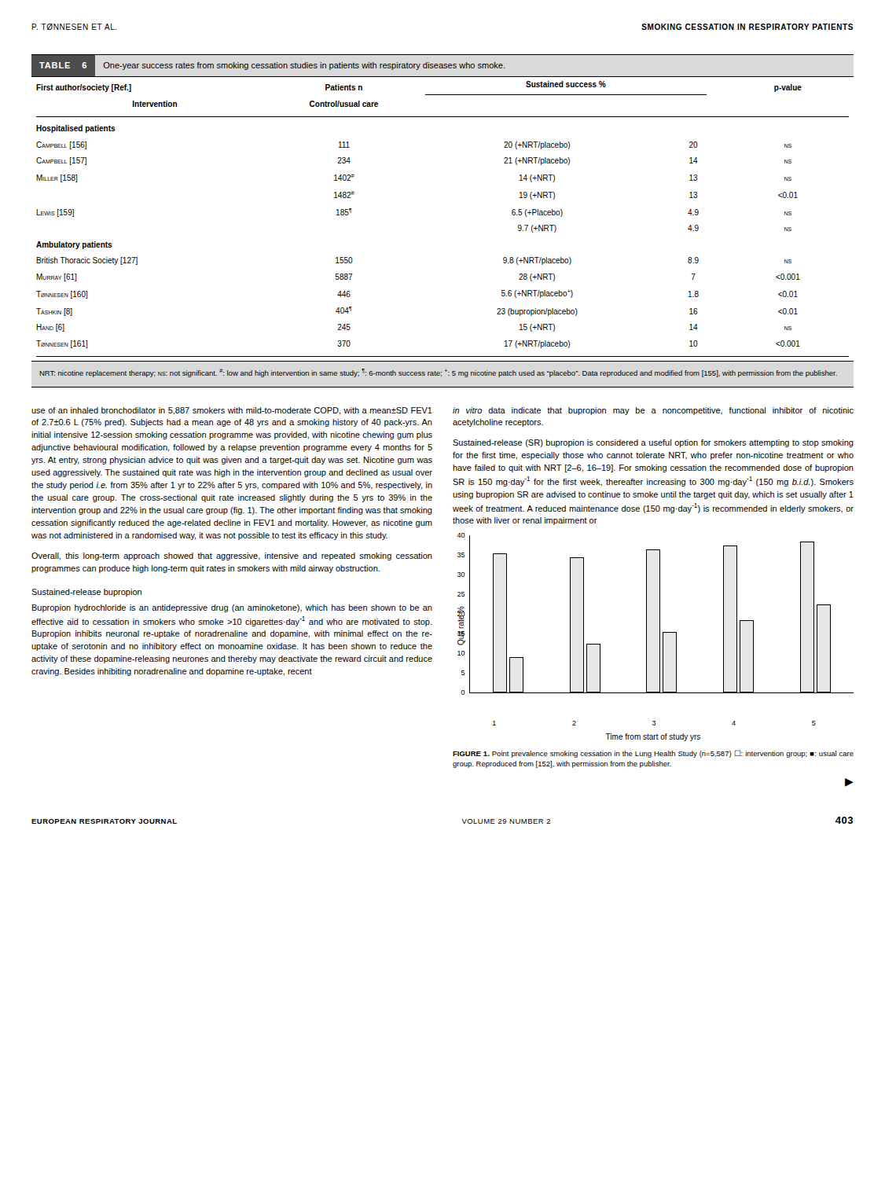P. TØNNESEN ET AL.
SMOKING CESSATION IN RESPIRATORY PATIENTS
TABLE6
One-year success rates from smoking cessation studies in patients with respiratory diseases who smoke.
| First author/society [Ref.] | Patients n | Sustained success % | p-value |
| --- | --- | --- | --- |
| Intervention | Control/usual care |
| Hospitalised patients |
| Campbell [156] | 111 | 20 (+NRT/placebo) | 20 | ns |
| Campbell [157] | 234 | 21 (+NRT/placebo) | 14 | ns |
| Miller [158] | 1402 # | 14 (+NRT) | 13 | ns |
| | 1482 # | 19 (+NRT) | 13 | <0.01 |
| Lewis [159] | 185 ¶ | 6.5 (+Placebo) | 4.9 | ns |
| | | 9.7 (+NRT) | 4.9 | ns |
| Ambulatory patients |
| British Thoracic Society [127] | 1550 | 9.8 (+NRT/placebo) | 8.9 | ns |
| Murray [61] | 5887 | 28 (+NRT) | 7 | <0.001 |
| Tønnesen [160] | 446 | 5.6 (+NRT/placebo + ) | 1.8 | <0.01 |
| Tashkin [8] | 404 ¶ | 23 (bupropion/placebo) | 16 | <0.01 |
| Hand [6] | 245 | 15 (+NRT) | 14 | ns |
| Tønnesen [161] | 370 | 17 (+NRT/placebo) | 10 | <0.001 |
NRT: nicotine replacement therapy; ns: not significant. #: low and high intervention in same study; ¶: 6-month success rate; +: 5 mg nicotine patch used as “placebo”. Data reproduced and modified from [155], with permission from the publisher.
use of an inhaled bronchodilator in 5,887 smokers with mild-to-moderate COPD, with a mean±SD FEV1 of 2.7±0.6 L (75% pred). Subjects had a mean age of 48 yrs and a smoking history of 40 pack-yrs. An initial intensive 12-session smoking cessation programme was provided, with nicotine chewing gum plus adjunctive behavioural modification, followed by a relapse prevention programme every 4 months for 5 yrs. At entry, strong physician advice to quit was given and a target-quit day was set. Nicotine gum was used aggressively. The sustained quit rate was high in the intervention group and declined as usual over the study period i.e. from 35% after 1 yr to 22% after 5 yrs, compared with 10% and 5%, respectively, in the usual care group. The cross-sectional quit rate increased slightly during the 5 yrs to 39% in the intervention group and 22% in the usual care group (fig. 1). The other important finding was that smoking cessation significantly reduced the age-related decline in FEV1 and mortality. However, as nicotine gum was not administered in a randomised way, it was not possible to test its efficacy in this study.
Overall, this long-term approach showed that aggressive, intensive and repeated smoking cessation programmes can produce high long-term quit rates in smokers with mild airway obstruction.
Sustained-release bupropion
Bupropion hydrochloride is an antidepressive drug (an aminoketone), which has been shown to be an effective aid to cessation in smokers who smoke >10 cigarettes·day-1 and who are motivated to stop. Bupropion inhibits neuronal re-uptake of noradrenaline and dopamine, with minimal effect on the re-uptake of serotonin and no inhibitory effect on monoamine oxidase. It has been shown to reduce the activity of these dopamine-releasing neurones and thereby may deactivate the reward circuit and reduce craving. Besides inhibiting noradrenaline and dopamine re-uptake, recent
in vitro data indicate that bupropion may be a noncompetitive, functional inhibitor of nicotinic acetylcholine receptors.
Sustained-release (SR) bupropion is considered a useful option for smokers attempting to stop smoking for the first time, especially those who cannot tolerate NRT, who prefer non-nicotine treatment or who have failed to quit with NRT [2–6, 16–19]. For smoking cessation the recommended dose of bupropion SR is 150 mg·day-1 for the first week, thereafter increasing to 300 mg·day-1 (150 mg b.i.d.). Smokers using bupropion SR are advised to continue to smoke until the target quit day, which is set usually after 1 week of treatment. A reduced maintenance dose (150 mg·day-1) is recommended in elderly smokers, or those with liver or renal impairment or
Quit rate %
0 5 10 15 20 25 30 35 40
12345
Time from start of study yrs
FIGURE 1. Point prevalence smoking cessation in the Lung Health Study (n=5,587) ☐: intervention group; ■: usual care group. Reproduced from [152], with permission from the publisher.
▶
European Respiratory Journal
Volume 29 Number 2
403